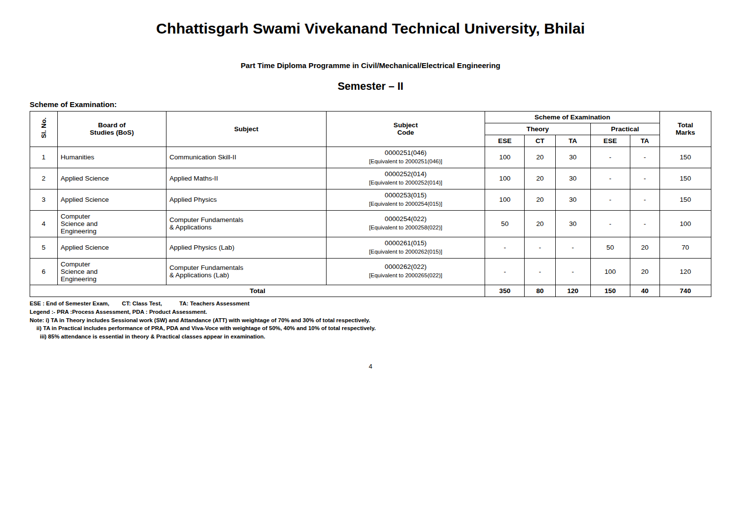Chhattisgarh Swami Vivekanand Technical University, Bhilai
Part Time Diploma Programme in Civil/Mechanical/Electrical Engineering
Semester – II
Scheme of Examination:
| Sl. No. | Board of Studies (BoS) | Subject | Subject Code | Scheme of Examination | Total Marks |
| --- | --- | --- | --- | --- | --- |
| Theory | Practical |
| ESE | CT | TA | ESE | TA |
| 1 | Humanities | Communication Skill-II | 0000251(046) [Equivalent to 2000251(046)] | 100 | 20 | 30 | - | - | 150 |
| 2 | Applied Science | Applied Maths-II | 0000252(014) [Equivalent to 2000252(014)] | 100 | 20 | 30 | - | - | 150 |
| 3 | Applied Science | Applied Physics | 0000253(015) [Equivalent to 2000254(015)] | 100 | 20 | 30 | - | - | 150 |
| 4 | Computer Science and Engineering | Computer Fundamentals & Applications | 0000254(022) [Equivalent to 2000258(022)] | 50 | 20 | 30 | - | - | 100 |
| 5 | Applied Science | Applied Physics (Lab) | 0000261(015) [Equivalent to 2000262(015)] | - | - | - | 50 | 20 | 70 |
| 6 | Computer Science and Engineering | Computer Fundamentals & Applications (Lab) | 0000262(022) [Equivalent to 2000265(022)] | - | - | - | 100 | 20 | 120 |
| Total | 350 | 80 | 120 | 150 | 40 | 740 |
ESE : End of Semester Exam, CT: Class Test, TA: Teachers Assessment
Legend :- PRA :Process Assessment, PDA : Product Assessment.
Note: i) TA in Theory includes Sessional work (SW) and Attandance (ATT) with weightage of 70% and 30% of total respectively.
ii) TA in Practical includes performance of PRA, PDA and Viva-Voce with weightage of 50%, 40% and 10% of total respectively. iii) 85% attendance is essential in theory & Practical classes appear in examination.
4